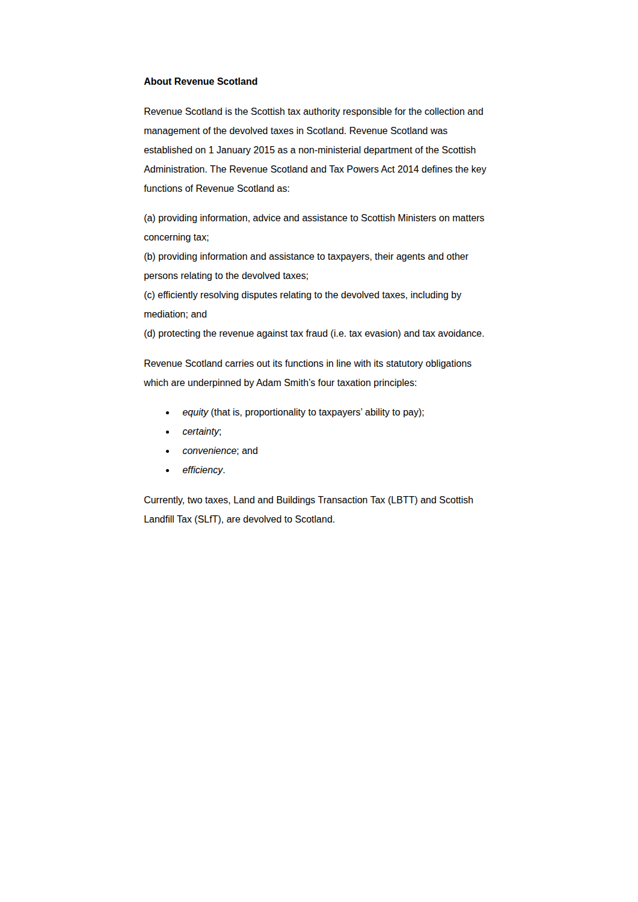About Revenue Scotland
Revenue Scotland is the Scottish tax authority responsible for the collection and management of the devolved taxes in Scotland. Revenue Scotland was established on 1 January 2015 as a non-ministerial department of the Scottish Administration. The Revenue Scotland and Tax Powers Act 2014 defines the key functions of Revenue Scotland as:
(a) providing information, advice and assistance to Scottish Ministers on matters concerning tax;
(b) providing information and assistance to taxpayers, their agents and other persons relating to the devolved taxes;
(c) efficiently resolving disputes relating to the devolved taxes, including by mediation; and
(d) protecting the revenue against tax fraud (i.e. tax evasion) and tax avoidance.
Revenue Scotland carries out its functions in line with its statutory obligations which are underpinned by Adam Smith’s four taxation principles:
equity (that is, proportionality to taxpayers’ ability to pay);
certainty;
convenience; and
efficiency.
Currently, two taxes, Land and Buildings Transaction Tax (LBTT) and Scottish Landfill Tax (SLfT), are devolved to Scotland.